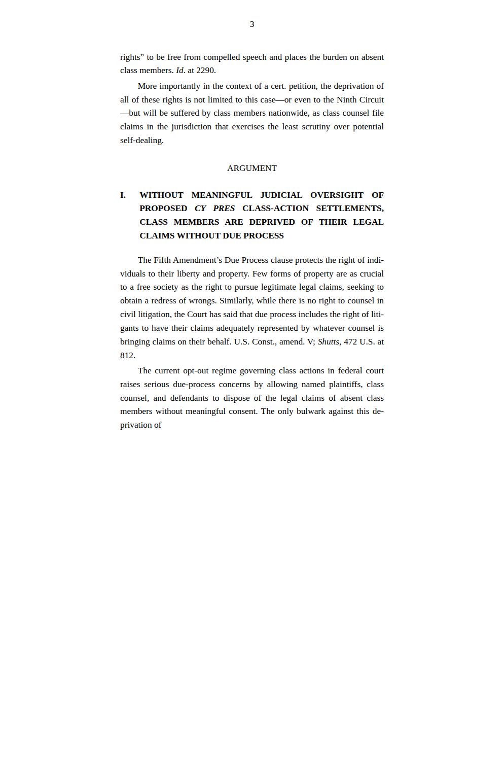3
rights” to be free from compelled speech and places the burden on absent class members. Id. at 2290.
More importantly in the context of a cert. petition, the deprivation of all of these rights is not limited to this case—or even to the Ninth Circuit—but will be suffered by class members nationwide, as class counsel file claims in the jurisdiction that exercises the least scrutiny over potential self-dealing.
Argument
I.
Without meaningful judicial oversight of proposed cy pres class-action settlements, class members are deprived of their legal claims without due process
The Fifth Amendment’s Due Process clause protects the right of individuals to their liberty and property. Few forms of property are as crucial to a free society as the right to pursue legitimate legal claims, seeking to obtain a redress of wrongs. Similarly, while there is no right to counsel in civil litigation, the Court has said that due process includes the right of litigants to have their claims adequately represented by whatever counsel is bringing claims on their behalf. U.S. Const., amend. V; Shutts, 472 U.S. at 812.
The current opt-out regime governing class actions in federal court raises serious due-process concerns by allowing named plaintiffs, class counsel, and defendants to dispose of the legal claims of absent class members without meaningful consent. The only bulwark against this deprivation of